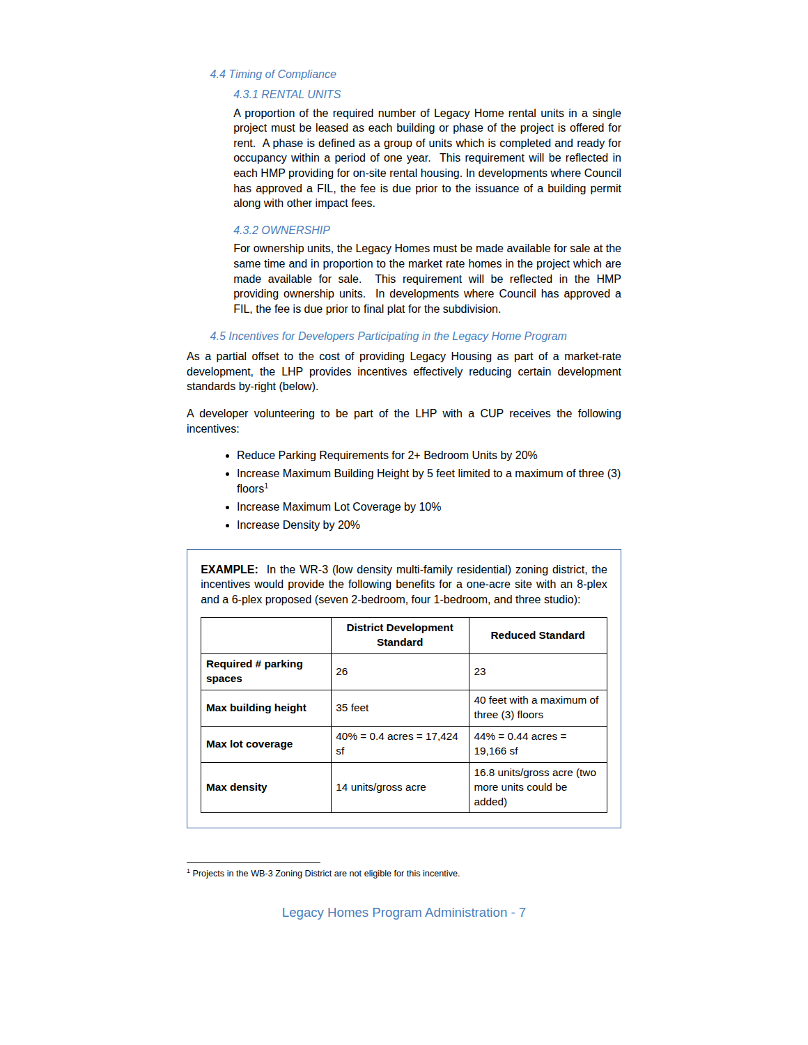4.4 Timing of Compliance
4.3.1 RENTAL UNITS
A proportion of the required number of Legacy Home rental units in a single project must be leased as each building or phase of the project is offered for rent. A phase is defined as a group of units which is completed and ready for occupancy within a period of one year. This requirement will be reflected in each HMP providing for on-site rental housing. In developments where Council has approved a FIL, the fee is due prior to the issuance of a building permit along with other impact fees.
4.3.2 OWNERSHIP
For ownership units, the Legacy Homes must be made available for sale at the same time and in proportion to the market rate homes in the project which are made available for sale. This requirement will be reflected in the HMP providing ownership units. In developments where Council has approved a FIL, the fee is due prior to final plat for the subdivision.
4.5 Incentives for Developers Participating in the Legacy Home Program
As a partial offset to the cost of providing Legacy Housing as part of a market-rate development, the LHP provides incentives effectively reducing certain development standards by-right (below).
A developer volunteering to be part of the LHP with a CUP receives the following incentives:
Reduce Parking Requirements for 2+ Bedroom Units by 20%
Increase Maximum Building Height by 5 feet limited to a maximum of three (3) floors1
Increase Maximum Lot Coverage by 10%
Increase Density by 20%
EXAMPLE: In the WR-3 (low density multi-family residential) zoning district, the incentives would provide the following benefits for a one-acre site with an 8-plex and a 6-plex proposed (seven 2-bedroom, four 1-bedroom, and three studio):
| | District Development Standard | Reduced Standard |
| --- | --- | --- |
| Required # parking spaces | 26 | 23 |
| Max building height | 35 feet | 40 feet with a maximum of three (3) floors |
| Max lot coverage | 40% = 0.4 acres = 17,424 sf | 44% = 0.44 acres = 19,166 sf |
| Max density | 14 units/gross acre | 16.8 units/gross acre (two more units could be added) |
1 Projects in the WB-3 Zoning District are not eligible for this incentive.
Legacy Homes Program Administration - 7